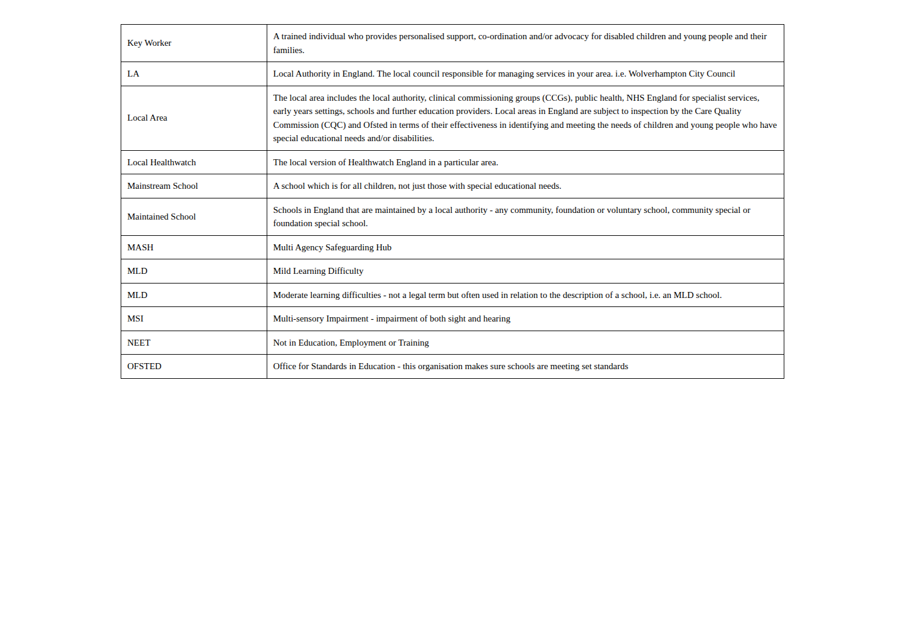| Key Worker | A trained individual who provides personalised support, co-ordination and/or advocacy for disabled children and young people and their families. |
| LA | Local Authority in England. The local council responsible for managing services in your area. i.e. Wolverhampton City Council |
| Local Area | The local area includes the local authority, clinical commissioning groups (CCGs), public health, NHS England for specialist services, early years settings, schools and further education providers. Local areas in England are subject to inspection by the Care Quality Commission (CQC) and Ofsted in terms of their effectiveness in identifying and meeting the needs of children and young people who have special educational needs and/or disabilities. |
| Local Healthwatch | The local version of Healthwatch England in a particular area. |
| Mainstream School | A school which is for all children, not just those with special educational needs. |
| Maintained School | Schools in England that are maintained by a local authority - any community, foundation or voluntary school, community special or foundation special school. |
| MASH | Multi Agency Safeguarding Hub |
| MLD | Mild Learning Difficulty |
| MLD | Moderate learning difficulties - not a legal term but often used in relation to the description of a school, i.e. an MLD school. |
| MSI | Multi-sensory Impairment - impairment of both sight and hearing |
| NEET | Not in Education, Employment or Training |
| OFSTED | Office for Standards in Education - this organisation makes sure schools are meeting set standards |